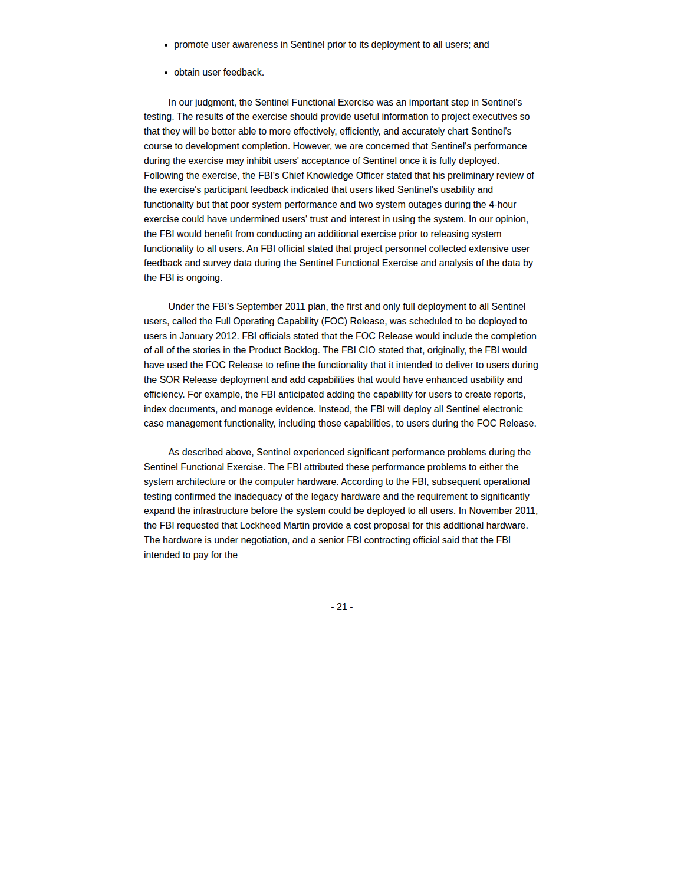promote user awareness in Sentinel prior to its deployment to all users; and
obtain user feedback.
In our judgment, the Sentinel Functional Exercise was an important step in Sentinel's testing. The results of the exercise should provide useful information to project executives so that they will be better able to more effectively, efficiently, and accurately chart Sentinel's course to development completion. However, we are concerned that Sentinel's performance during the exercise may inhibit users' acceptance of Sentinel once it is fully deployed. Following the exercise, the FBI's Chief Knowledge Officer stated that his preliminary review of the exercise's participant feedback indicated that users liked Sentinel's usability and functionality but that poor system performance and two system outages during the 4-hour exercise could have undermined users' trust and interest in using the system. In our opinion, the FBI would benefit from conducting an additional exercise prior to releasing system functionality to all users. An FBI official stated that project personnel collected extensive user feedback and survey data during the Sentinel Functional Exercise and analysis of the data by the FBI is ongoing.
Under the FBI's September 2011 plan, the first and only full deployment to all Sentinel users, called the Full Operating Capability (FOC) Release, was scheduled to be deployed to users in January 2012. FBI officials stated that the FOC Release would include the completion of all of the stories in the Product Backlog. The FBI CIO stated that, originally, the FBI would have used the FOC Release to refine the functionality that it intended to deliver to users during the SOR Release deployment and add capabilities that would have enhanced usability and efficiency. For example, the FBI anticipated adding the capability for users to create reports, index documents, and manage evidence. Instead, the FBI will deploy all Sentinel electronic case management functionality, including those capabilities, to users during the FOC Release.
As described above, Sentinel experienced significant performance problems during the Sentinel Functional Exercise. The FBI attributed these performance problems to either the system architecture or the computer hardware. According to the FBI, subsequent operational testing confirmed the inadequacy of the legacy hardware and the requirement to significantly expand the infrastructure before the system could be deployed to all users. In November 2011, the FBI requested that Lockheed Martin provide a cost proposal for this additional hardware. The hardware is under negotiation, and a senior FBI contracting official said that the FBI intended to pay for the
- 21 -